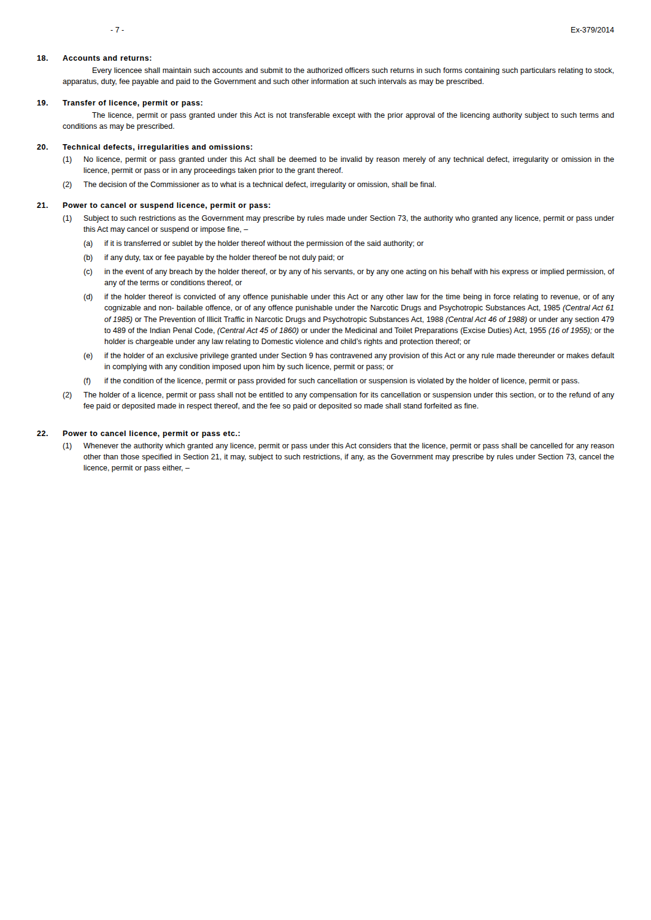- 7 - Ex-379/2014
18. Accounts and returns:
Every licencee shall maintain such accounts and submit to the authorized officers such returns in such forms containing such particulars relating to stock, apparatus, duty, fee payable and paid to the Government and such other information at such intervals as may be prescribed.
19. Transfer of licence, permit or pass:
The licence, permit or pass granted under this Act is not transferable except with the prior approval of the licencing authority subject to such terms and conditions as may be prescribed.
20. Technical defects, irregularities and omissions:
(1) No licence, permit or pass granted under this Act shall be deemed to be invalid by reason merely of any technical defect, irregularity or omission in the licence, permit or pass or in any proceedings taken prior to the grant thereof.
(2) The decision of the Commissioner as to what is a technical defect, irregularity or omission, shall be final.
21. Power to cancel or suspend licence, permit or pass:
(1) Subject to such restrictions as the Government may prescribe by rules made under Section 73, the authority who granted any licence, permit or pass under this Act may cancel or suspend or impose fine, –
(a) if it is transferred or sublet by the holder thereof without the permission of the said authority; or
(b) if any duty, tax or fee payable by the holder thereof be not duly paid; or
(c) in the event of any breach by the holder thereof, or by any of his servants, or by any one acting on his behalf with his express or implied permission, of any of the terms or conditions thereof, or
(d) if the holder thereof is convicted of any offence punishable under this Act or any other law for the time being in force relating to revenue, or of any cognizable and non- bailable offence, or of any offence punishable under the Narcotic Drugs and Psychotropic Substances Act, 1985 (Central Act 61 of 1985) or The Prevention of Illicit Traffic in Narcotic Drugs and Psychotropic Substances Act, 1988 (Central Act 46 of 1988) or under any section 479 to 489 of the Indian Penal Code, (Central Act 45 of 1860) or under the Medicinal and Toilet Preparations (Excise Duties) Act, 1955 (16 of 1955); or the holder is chargeable under any law relating to Domestic violence and child’s rights and protection thereof; or
(e) if the holder of an exclusive privilege granted under Section 9 has contravened any provision of this Act or any rule made thereunder or makes default in complying with any condition imposed upon him by such licence, permit or pass; or
(f) if the condition of the licence, permit or pass provided for such cancellation or suspension is violated by the holder of licence, permit or pass.
(2) The holder of a licence, permit or pass shall not be entitled to any compensation for its cancellation or suspension under this section, or to the refund of any fee paid or deposited made in respect thereof, and the fee so paid or deposited so made shall stand forfeited as fine.
22. Power to cancel licence, permit or pass etc.:
(1) Whenever the authority which granted any licence, permit or pass under this Act considers that the licence, permit or pass shall be cancelled for any reason other than those specified in Section 21, it may, subject to such restrictions, if any, as the Government may prescribe by rules under Section 73, cancel the licence, permit or pass either, –